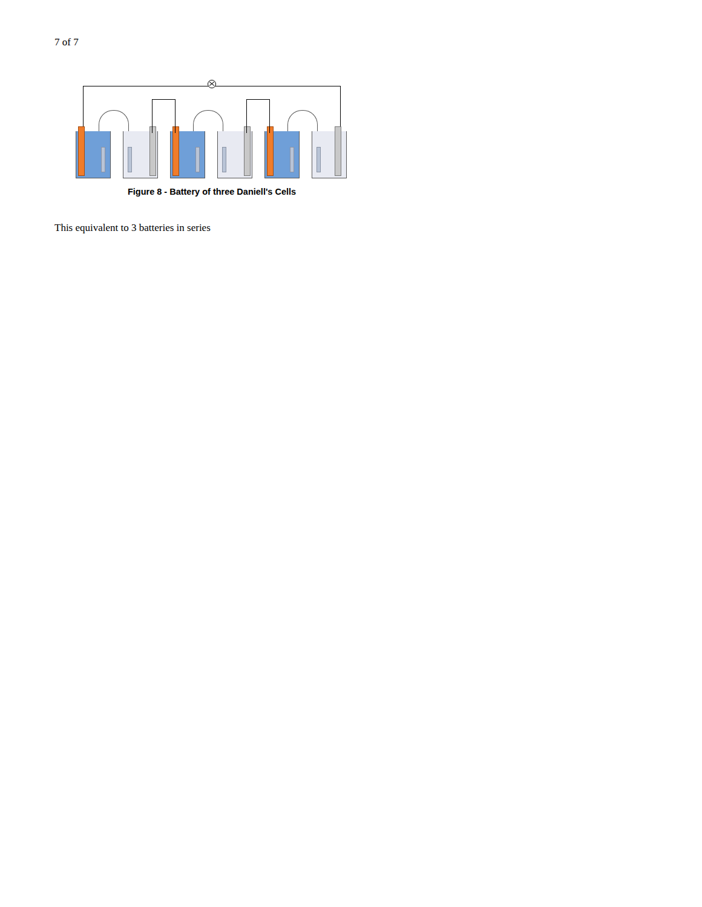7 of 7
Figure 8 - Battery of three Daniell's Cells
This equivalent to 3 batteries in series